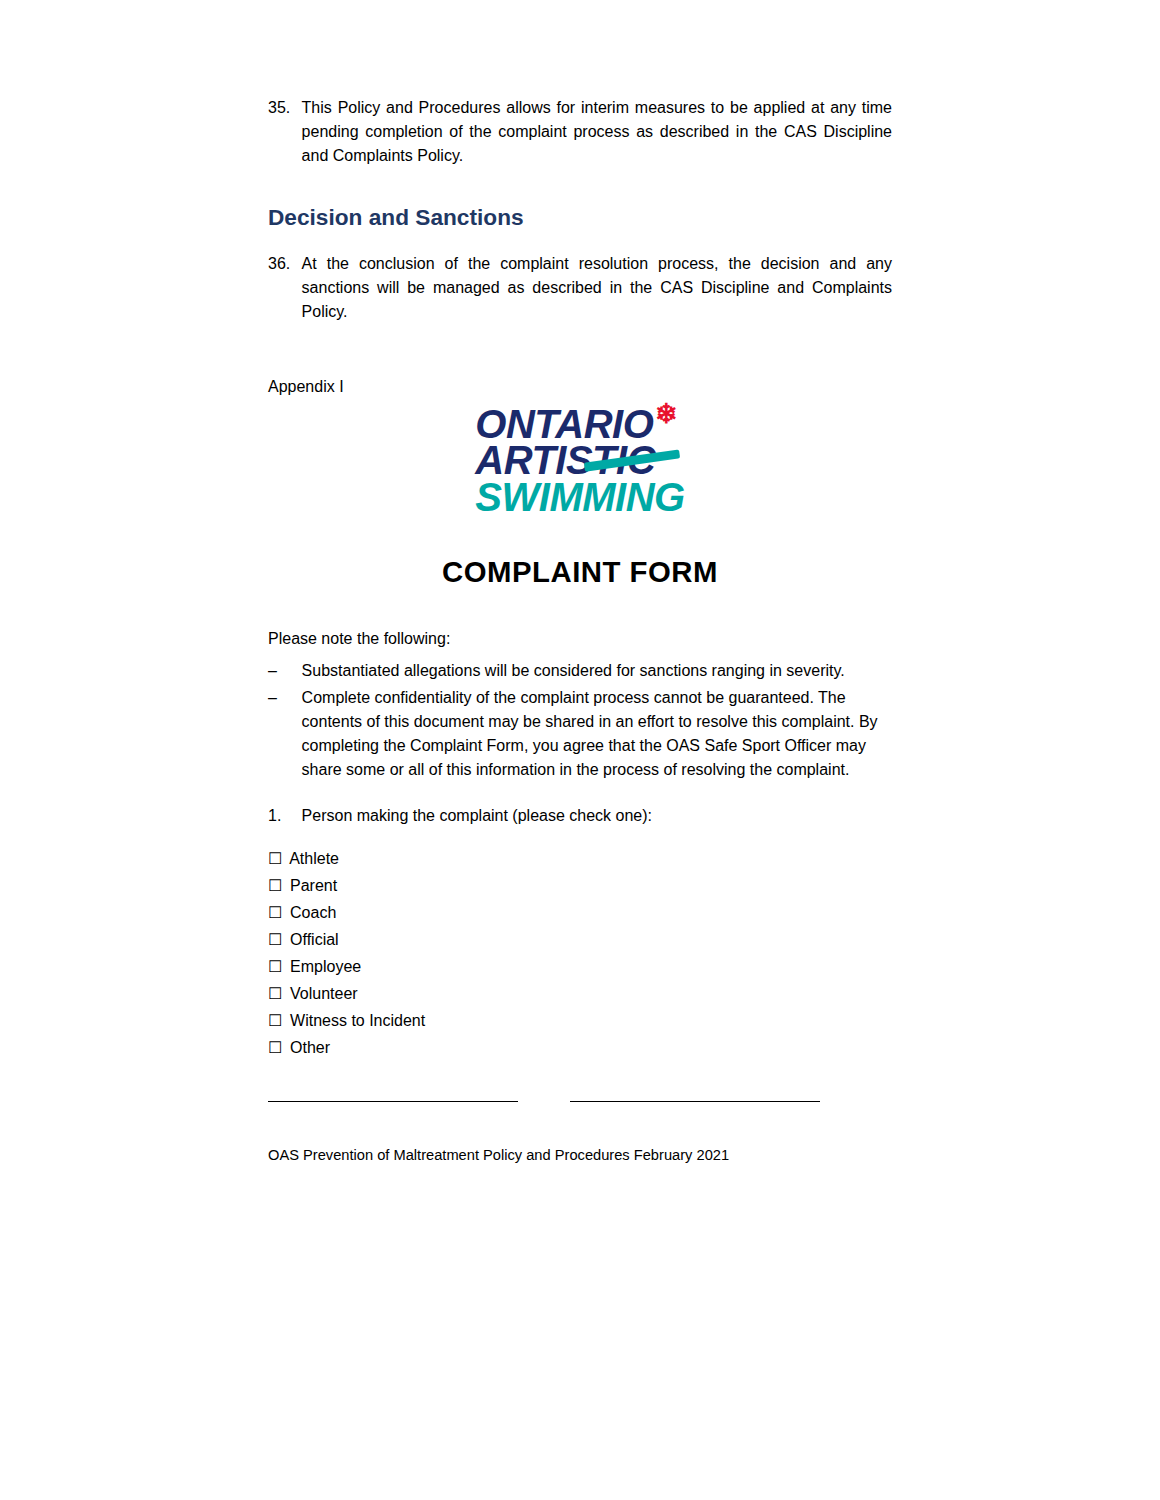35. This Policy and Procedures allows for interim measures to be applied at any time pending completion of the complaint process as described in the CAS Discipline and Complaints Policy.
Decision and Sanctions
36. At the conclusion of the complaint resolution process, the decision and any sanctions will be managed as described in the CAS Discipline and Complaints Policy.
Appendix I
ONTARIO❄ ARTISTIC SWIMMING
COMPLAINT FORM
Please note the following:
–Substantiated allegations will be considered for sanctions ranging in severity.
–Complete confidentiality of the complaint process cannot be guaranteed. The contents of this document may be shared in an effort to resolve this complaint. By completing the Complaint Form, you agree that the OAS Safe Sport Officer may share some or all of this information in the process of resolving the complaint.
1. Person making the complaint (please check one):
☐ Athlete
☐ Parent
☐ Coach
☐ Official
☐ Employee
☐ Volunteer
☐ Witness to Incident
☐ Other
OAS Prevention of Maltreatment Policy and Procedures February 2021